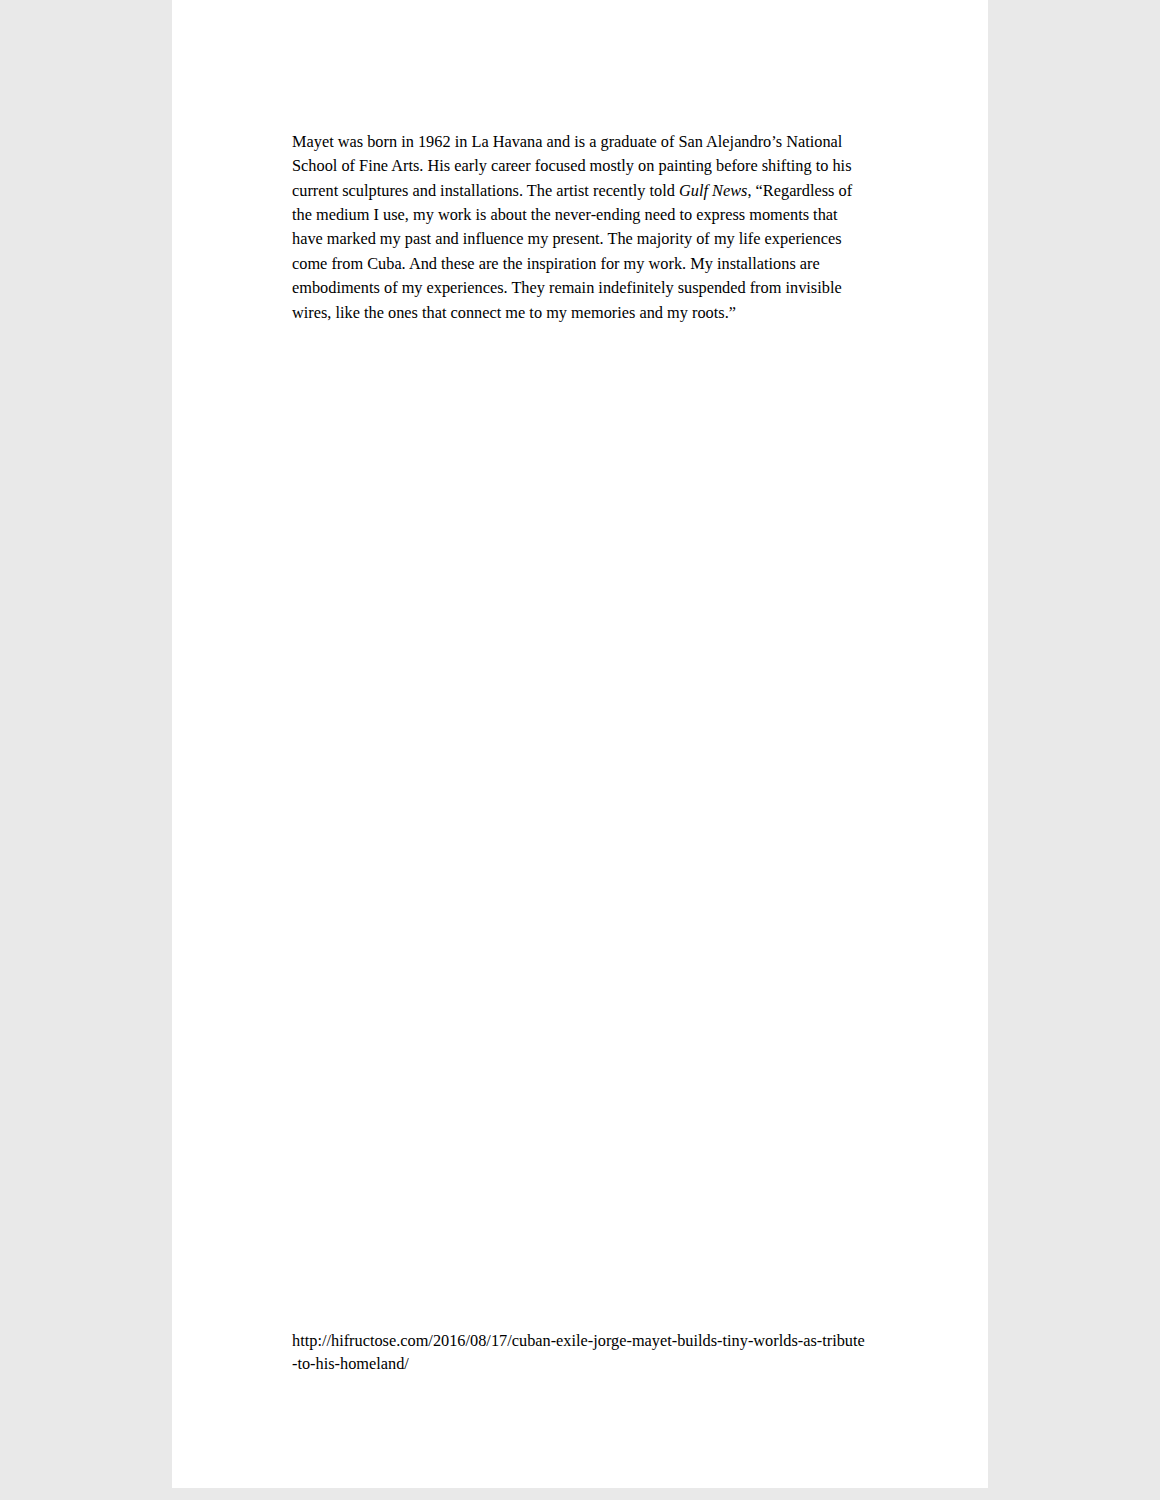Mayet was born in 1962 in La Havana and is a graduate of San Alejandro’s National School of Fine Arts. His early career focused mostly on painting before shifting to his current sculptures and installations. The artist recently told Gulf News, “Regardless of the medium I use, my work is about the never-ending need to express moments that have marked my past and influence my present. The majority of my life experiences come from Cuba. And these are the inspiration for my work. My installations are embodiments of my experiences. They remain indefinitely suspended from invisible wires, like the ones that connect me to my memories and my roots.”
http://hifructose.com/2016/08/17/cuban-exile-jorge-mayet-builds-tiny-worlds-as-tribute-to-his-homeland/